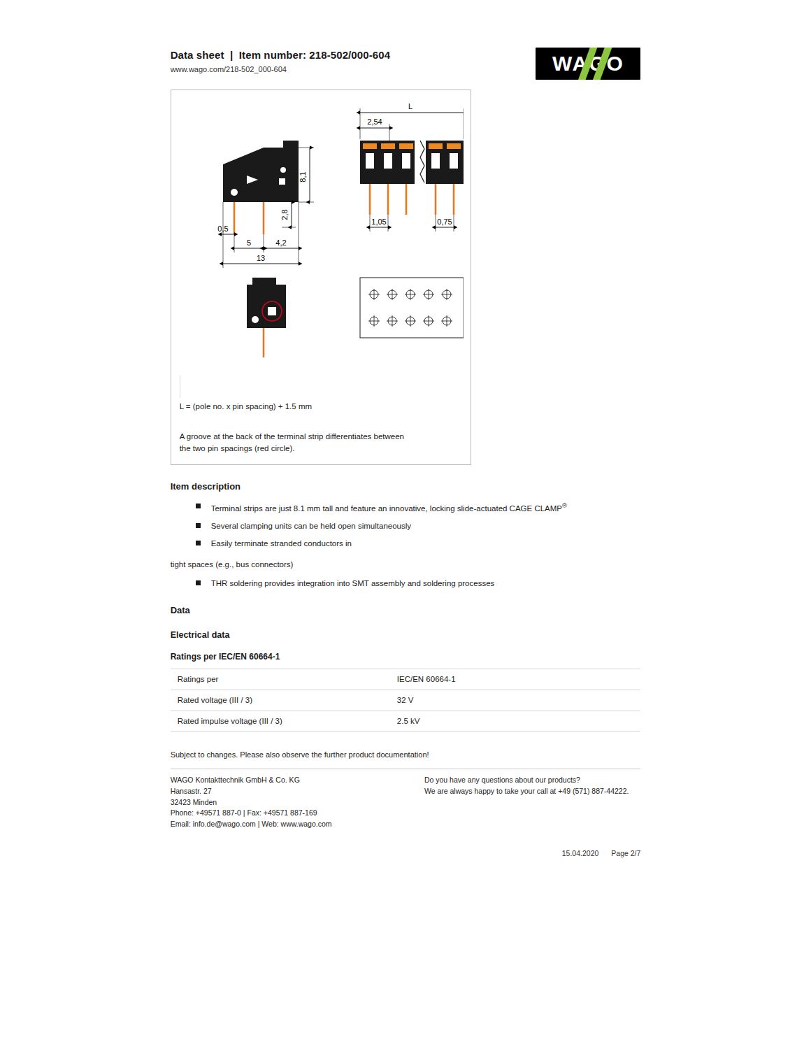Data sheet | Item number: 218-502/000-604
www.wago.com/218-502_000-604
WAGO
L 2,54 8,1 2,8 0,5 5 4,2 13 1,05 0,75
L = (pole no. x pin spacing) + 1.5 mm
A groove at the back of the terminal strip differentiates between
the two pin spacings (red circle).
Item description
Terminal strips are just 8.1 mm tall and feature an innovative, locking slide-actuated CAGE CLAMP®
Several clamping units can be held open simultaneously
Easily terminate stranded conductors in
tight spaces (e.g., bus connectors)
THR soldering provides integration into SMT assembly and soldering processes
Data
Electrical data
Ratings per IEC/EN 60664-1
| Ratings per | IEC/EN 60664-1 |
| Rated voltage (III / 3) | 32 V |
| Rated impulse voltage (III / 3) | 2.5 kV |
Subject to changes. Please also observe the further product documentation!
WAGO Kontakttechnik GmbH & Co. KG
Hansastr. 27
32423 Minden
Phone: +49571 887-0 | Fax: +49571 887-169
Email: info.de@wago.com | Web: www.wago.com
Do you have any questions about our products?
We are always happy to take your call at +49 (571) 887-44222.
15.04.2020 Page 2/7